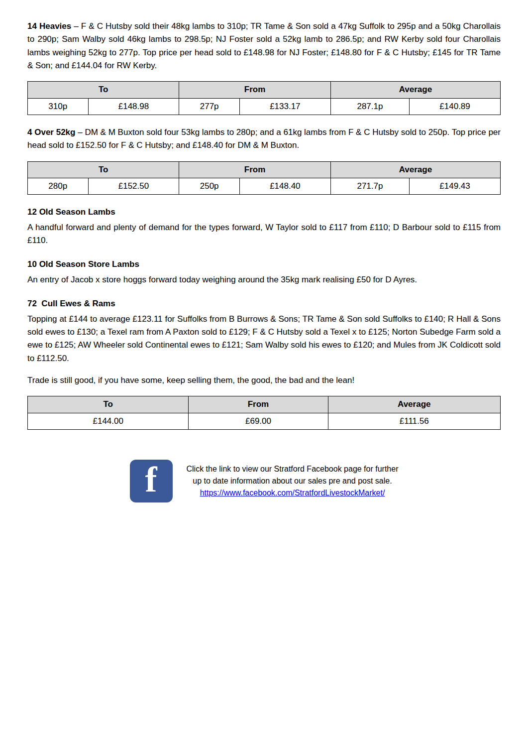14 Heavies – F & C Hutsby sold their 48kg lambs to 310p; TR Tame & Son sold a 47kg Suffolk to 295p and a 50kg Charollais to 290p; Sam Walby sold 46kg lambs to 298.5p; NJ Foster sold a 52kg lamb to 286.5p; and RW Kerby sold four Charollais lambs weighing 52kg to 277p. Top price per head sold to £148.98 for NJ Foster; £148.80 for F & C Hutsby; £145 for TR Tame & Son; and £144.04 for RW Kerby.
| To | From | Average |
| --- | --- | --- |
| 310p | £148.98 | 277p | £133.17 | 287.1p | £140.89 |
4 Over 52kg – DM & M Buxton sold four 53kg lambs to 280p; and a 61kg lambs from F & C Hutsby sold to 250p. Top price per head sold to £152.50 for F & C Hutsby; and £148.40 for DM & M Buxton.
| To | From | Average |
| --- | --- | --- |
| 280p | £152.50 | 250p | £148.40 | 271.7p | £149.43 |
12 Old Season Lambs
A handful forward and plenty of demand for the types forward, W Taylor sold to £117 from £110; D Barbour sold to £115 from £110.
10 Old Season Store Lambs
An entry of Jacob x store hoggs forward today weighing around the 35kg mark realising £50 for D Ayres.
72 Cull Ewes & Rams
Topping at £144 to average £123.11 for Suffolks from B Burrows & Sons; TR Tame & Son sold Suffolks to £140; R Hall & Sons sold ewes to £130; a Texel ram from A Paxton sold to £129; F & C Hutsby sold a Texel x to £125; Norton Subedge Farm sold a ewe to £125; AW Wheeler sold Continental ewes to £121; Sam Walby sold his ewes to £120; and Mules from JK Coldicott sold to £112.50.
Trade is still good, if you have some, keep selling them, the good, the bad and the lean!
| To | From | Average |
| --- | --- | --- |
| £144.00 | £69.00 | £111.56 |
Click the link to view our Stratford Facebook page for further
up to date information about our sales pre and post sale.
https://www.facebook.com/StratfordLivestockMarket/